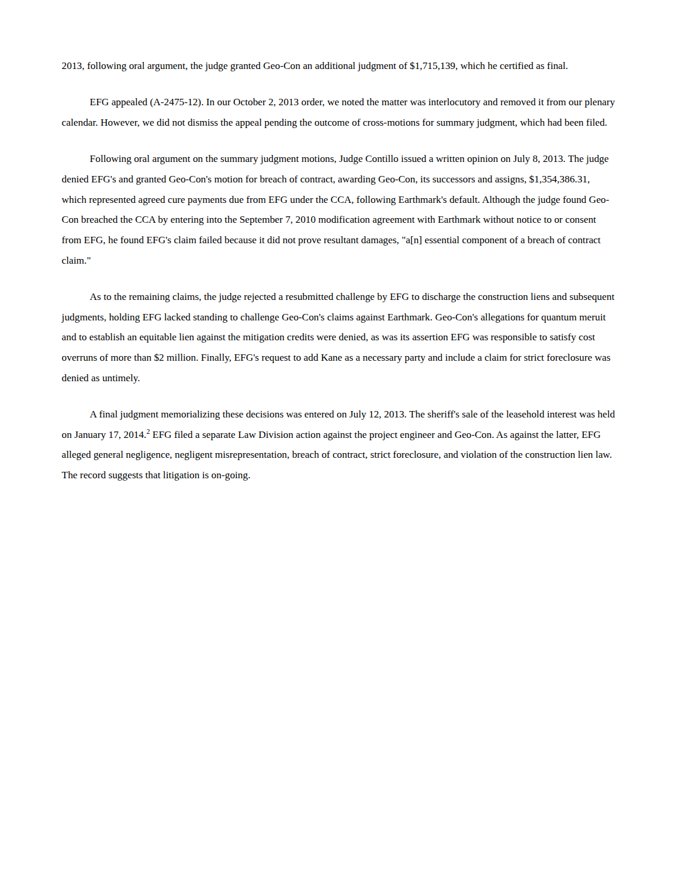2013, following oral argument, the judge granted Geo-Con an additional judgment of $1,715,139, which he certified as final.
EFG appealed (A-2475-12). In our October 2, 2013 order, we noted the matter was interlocutory and removed it from our plenary calendar. However, we did not dismiss the appeal pending the outcome of cross-motions for summary judgment, which had been filed.
Following oral argument on the summary judgment motions, Judge Contillo issued a written opinion on July 8, 2013. The judge denied EFG's and granted Geo-Con's motion for breach of contract, awarding Geo-Con, its successors and assigns, $1,354,386.31, which represented agreed cure payments due from EFG under the CCA, following Earthmark's default. Although the judge found Geo-Con breached the CCA by entering into the September 7, 2010 modification agreement with Earthmark without notice to or consent from EFG, he found EFG's claim failed because it did not prove resultant damages, "a[n] essential component of a breach of contract claim."
As to the remaining claims, the judge rejected a resubmitted challenge by EFG to discharge the construction liens and subsequent judgments, holding EFG lacked standing to challenge Geo-Con's claims against Earthmark. Geo-Con's allegations for quantum meruit and to establish an equitable lien against the mitigation credits were denied, as was its assertion EFG was responsible to satisfy cost overruns of more than $2 million. Finally, EFG's request to add Kane as a necessary party and include a claim for strict foreclosure was denied as untimely.
A final judgment memorializing these decisions was entered on July 12, 2013. The sheriff's sale of the leasehold interest was held on January 17, 2014.2 EFG filed a separate Law Division action against the project engineer and Geo-Con. As against the latter, EFG alleged general negligence, negligent misrepresentation, breach of contract, strict foreclosure, and violation of the construction lien law. The record suggests that litigation is on-going.